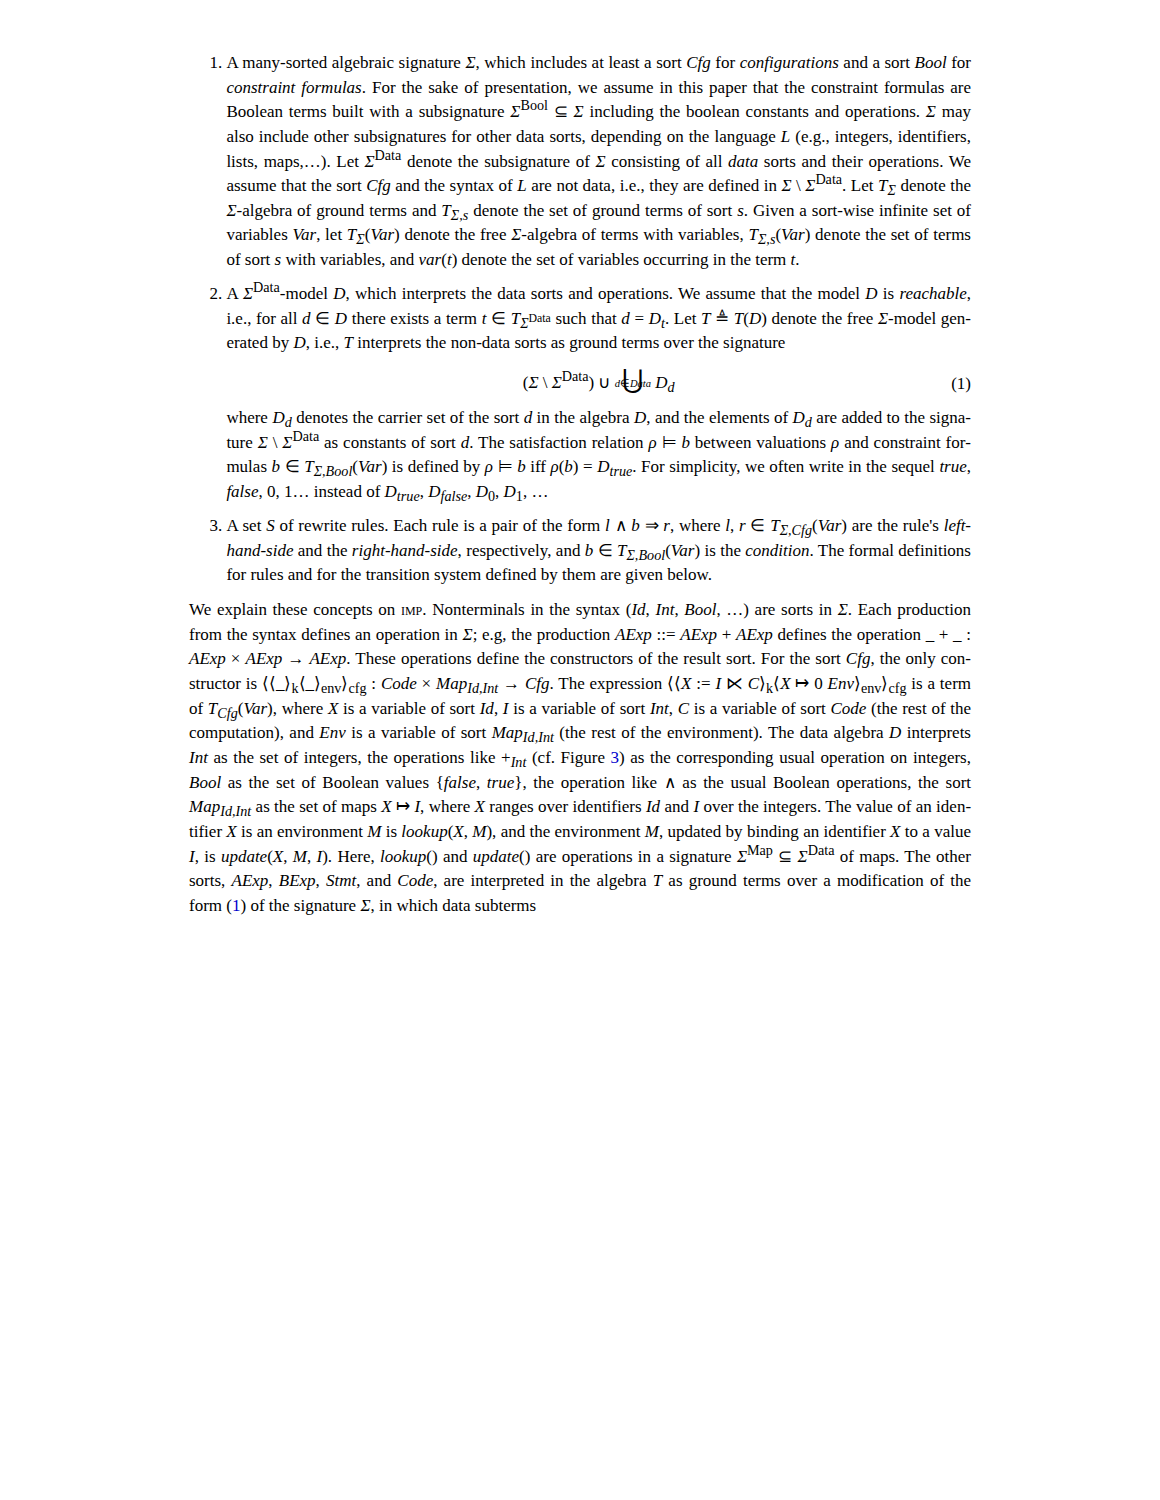A many-sorted algebraic signature Σ, which includes at least a sort Cfg for configurations and a sort Bool for constraint formulas. For the sake of presentation, we assume in this paper that the constraint formulas are Boolean terms built with a subsignature ΣBool ⊆ Σ including the boolean constants and operations. Σ may also include other subsignatures for other data sorts, depending on the language L (e.g., integers, identifiers, lists, maps,…). Let ΣData denote the subsignature of Σ consisting of all data sorts and their operations. We assume that the sort Cfg and the syntax of L are not data, i.e., they are defined in Σ \ ΣData. Let TΣ denote the Σ-algebra of ground terms and TΣ,s denote the set of ground terms of sort s. Given a sort-wise infinite set of variables Var, let TΣ(Var) denote the free Σ-algebra of terms with variables, TΣ,s(Var) denote the set of terms of sort s with variables, and var(t) denote the set of variables occurring in the term t.
A ΣData-model D, which interprets the data sorts and operations. We assume that the model D is reachable, i.e., for all d ∈ D there exists a term t ∈ TΣData such that d = Dt. Let T ≜ T(D) denote the free Σ-model generated by D, i.e., T interprets the non-data sorts as ground terms over the signature (Σ \ ΣData) ∪ ⋃d∈Data Dd (1) where Dd denotes the carrier set of the sort d in the algebra D, and the elements of Dd are added to the signature Σ \ ΣData as constants of sort d. The satisfaction relation ρ ⊨ b between valuations ρ and constraint formulas b ∈ TΣ,Bool(Var) is defined by ρ ⊨ b iff ρ(b) = Dtrue. For simplicity, we often write in the sequel true, false, 0, 1… instead of Dtrue, Dfalse, D0, D1, …
A set S of rewrite rules. Each rule is a pair of the form l ∧ b ⇒ r, where l, r ∈ TΣ,Cfg(Var) are the rule's left-hand-side and the right-hand-side, respectively, and b ∈ TΣ,Bool(Var) is the condition. The formal definitions for rules and for the transition system defined by them are given below.
We explain these concepts on imp. Nonterminals in the syntax (Id, Int, Bool, …) are sorts in Σ. Each production from the syntax defines an operation in Σ; e.g, the production AExp ::= AExp + AExp defines the operation _ + _ : AExp × AExp → AExp. These operations define the constructors of the result sort. For the sort Cfg, the only constructor is ⟨⟨_⟩k⟨_⟩env⟩cfg : Code × MapId,Int → Cfg. The expression ⟨⟨X := I ⋉ C⟩k⟨X ↦ 0 Env⟩env⟩cfg is a term of TCfg(Var), where X is a variable of sort Id, I is a variable of sort Int, C is a variable of sort Code (the rest of the computation), and Env is a variable of sort MapId,Int (the rest of the environment). The data algebra D interprets Int as the set of integers, the operations like +Int (cf. Figure 3) as the corresponding usual operation on integers, Bool as the set of Boolean values {false, true}, the operation like ∧ as the usual Boolean operations, the sort MapId,Int as the set of maps X ↦ I, where X ranges over identifiers Id and I over the integers. The value of an identifier X is an environment M is lookup(X, M), and the environment M, updated by binding an identifier X to a value I, is update(X, M, I). Here, lookup() and update() are operations in a signature ΣMap ⊆ ΣData of maps. The other sorts, AExp, BExp, Stmt, and Code, are interpreted in the algebra T as ground terms over a modification of the form (1) of the signature Σ, in which data subterms